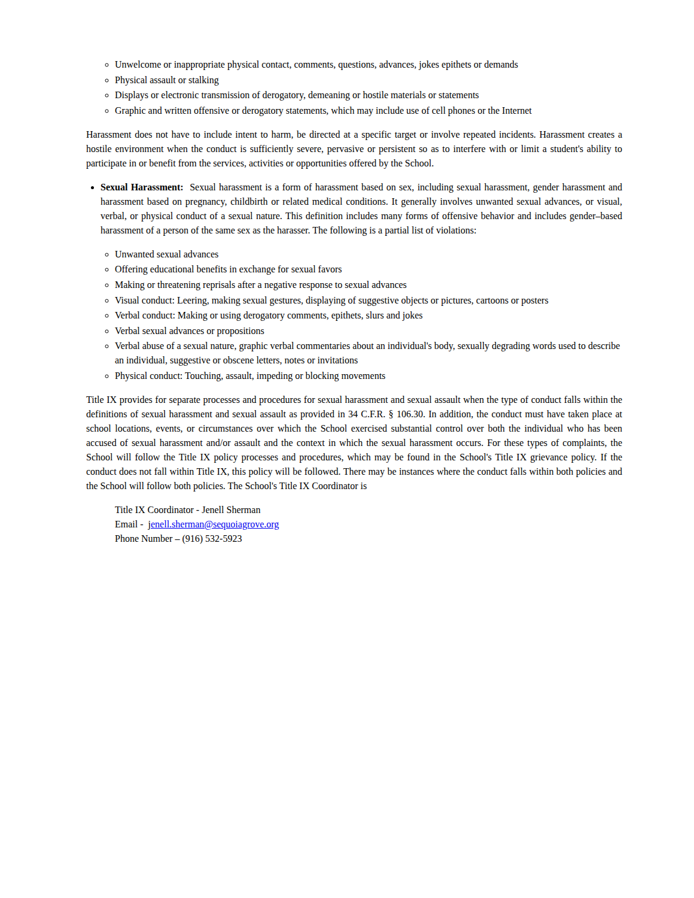Unwelcome or inappropriate physical contact, comments, questions, advances, jokes epithets or demands
Physical assault or stalking
Displays or electronic transmission of derogatory, demeaning or hostile materials or statements
Graphic and written offensive or derogatory statements, which may include use of cell phones or the Internet
Harassment does not have to include intent to harm, be directed at a specific target or involve repeated incidents. Harassment creates a hostile environment when the conduct is sufficiently severe, pervasive or persistent so as to interfere with or limit a student's ability to participate in or benefit from the services, activities or opportunities offered by the School.
Sexual Harassment: Sexual harassment is a form of harassment based on sex, including sexual harassment, gender harassment and harassment based on pregnancy, childbirth or related medical conditions. It generally involves unwanted sexual advances, or visual, verbal, or physical conduct of a sexual nature. This definition includes many forms of offensive behavior and includes gender–based harassment of a person of the same sex as the harasser. The following is a partial list of violations:
Unwanted sexual advances
Offering educational benefits in exchange for sexual favors
Making or threatening reprisals after a negative response to sexual advances
Visual conduct: Leering, making sexual gestures, displaying of suggestive objects or pictures, cartoons or posters
Verbal conduct: Making or using derogatory comments, epithets, slurs and jokes
Verbal sexual advances or propositions
Verbal abuse of a sexual nature, graphic verbal commentaries about an individual's body, sexually degrading words used to describe an individual, suggestive or obscene letters, notes or invitations
Physical conduct: Touching, assault, impeding or blocking movements
Title IX provides for separate processes and procedures for sexual harassment and sexual assault when the type of conduct falls within the definitions of sexual harassment and sexual assault as provided in 34 C.F.R. § 106.30. In addition, the conduct must have taken place at school locations, events, or circumstances over which the School exercised substantial control over both the individual who has been accused of sexual harassment and/or assault and the context in which the sexual harassment occurs. For these types of complaints, the School will follow the Title IX policy processes and procedures, which may be found in the School's Title IX grievance policy. If the conduct does not fall within Title IX, this policy will be followed. There may be instances where the conduct falls within both policies and the School will follow both policies. The School's Title IX Coordinator is
Title IX Coordinator - Jenell Sherman
Email - jenell.sherman@sequoiagrove.org
Phone Number – (916) 532-5923